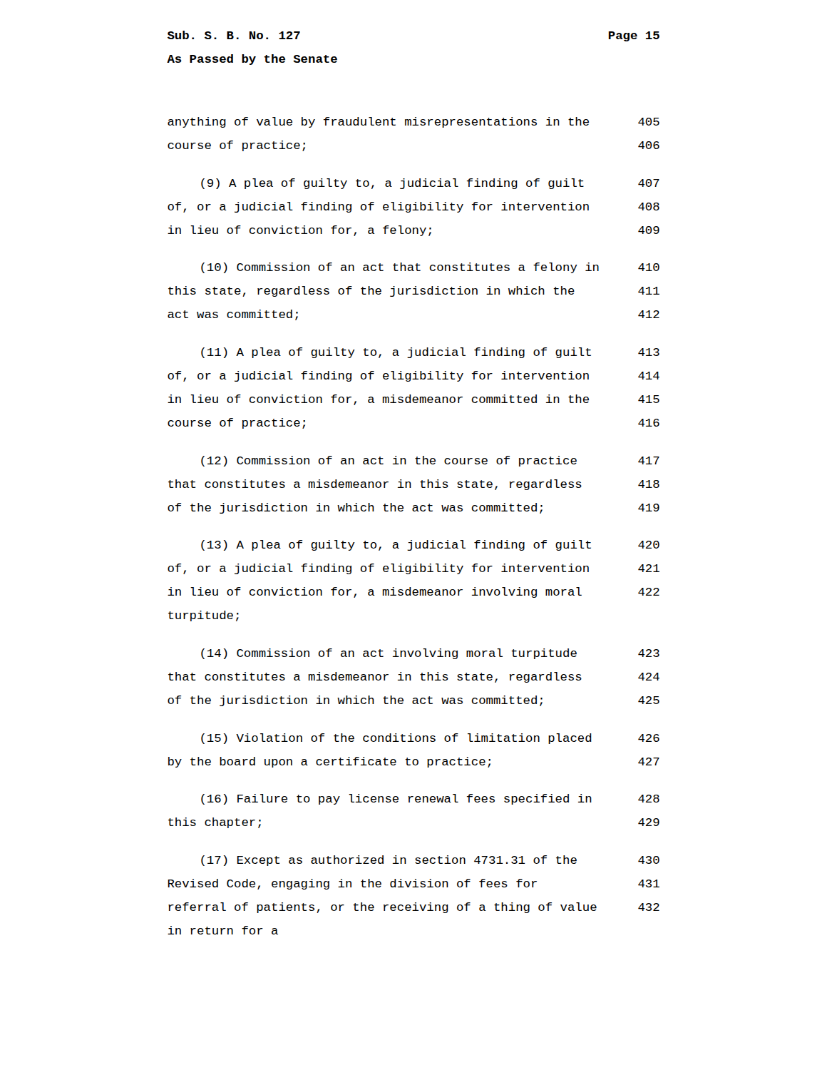Sub. S. B. No. 127 As Passed by the Senate
Page 15
405406 anything of value by fraudulent misrepresentations in the course of practice;
407408409 (9) A plea of guilty to, a judicial finding of guilt of, or a judicial finding of eligibility for intervention in lieu of conviction for, a felony;
410411412 (10) Commission of an act that constitutes a felony in this state, regardless of the jurisdiction in which the act was committed;
413414415416 (11) A plea of guilty to, a judicial finding of guilt of, or a judicial finding of eligibility for intervention in lieu of conviction for, a misdemeanor committed in the course of practice;
417418419 (12) Commission of an act in the course of practice that constitutes a misdemeanor in this state, regardless of the jurisdiction in which the act was committed;
420421422 (13) A plea of guilty to, a judicial finding of guilt of, or a judicial finding of eligibility for intervention in lieu of conviction for, a misdemeanor involving moral turpitude;
423424425 (14) Commission of an act involving moral turpitude that constitutes a misdemeanor in this state, regardless of the jurisdiction in which the act was committed;
426427 (15) Violation of the conditions of limitation placed by the board upon a certificate to practice;
428429 (16) Failure to pay license renewal fees specified in this chapter;
430431432 (17) Except as authorized in section 4731.31 of the Revised Code, engaging in the division of fees for referral of patients, or the receiving of a thing of value in return for a